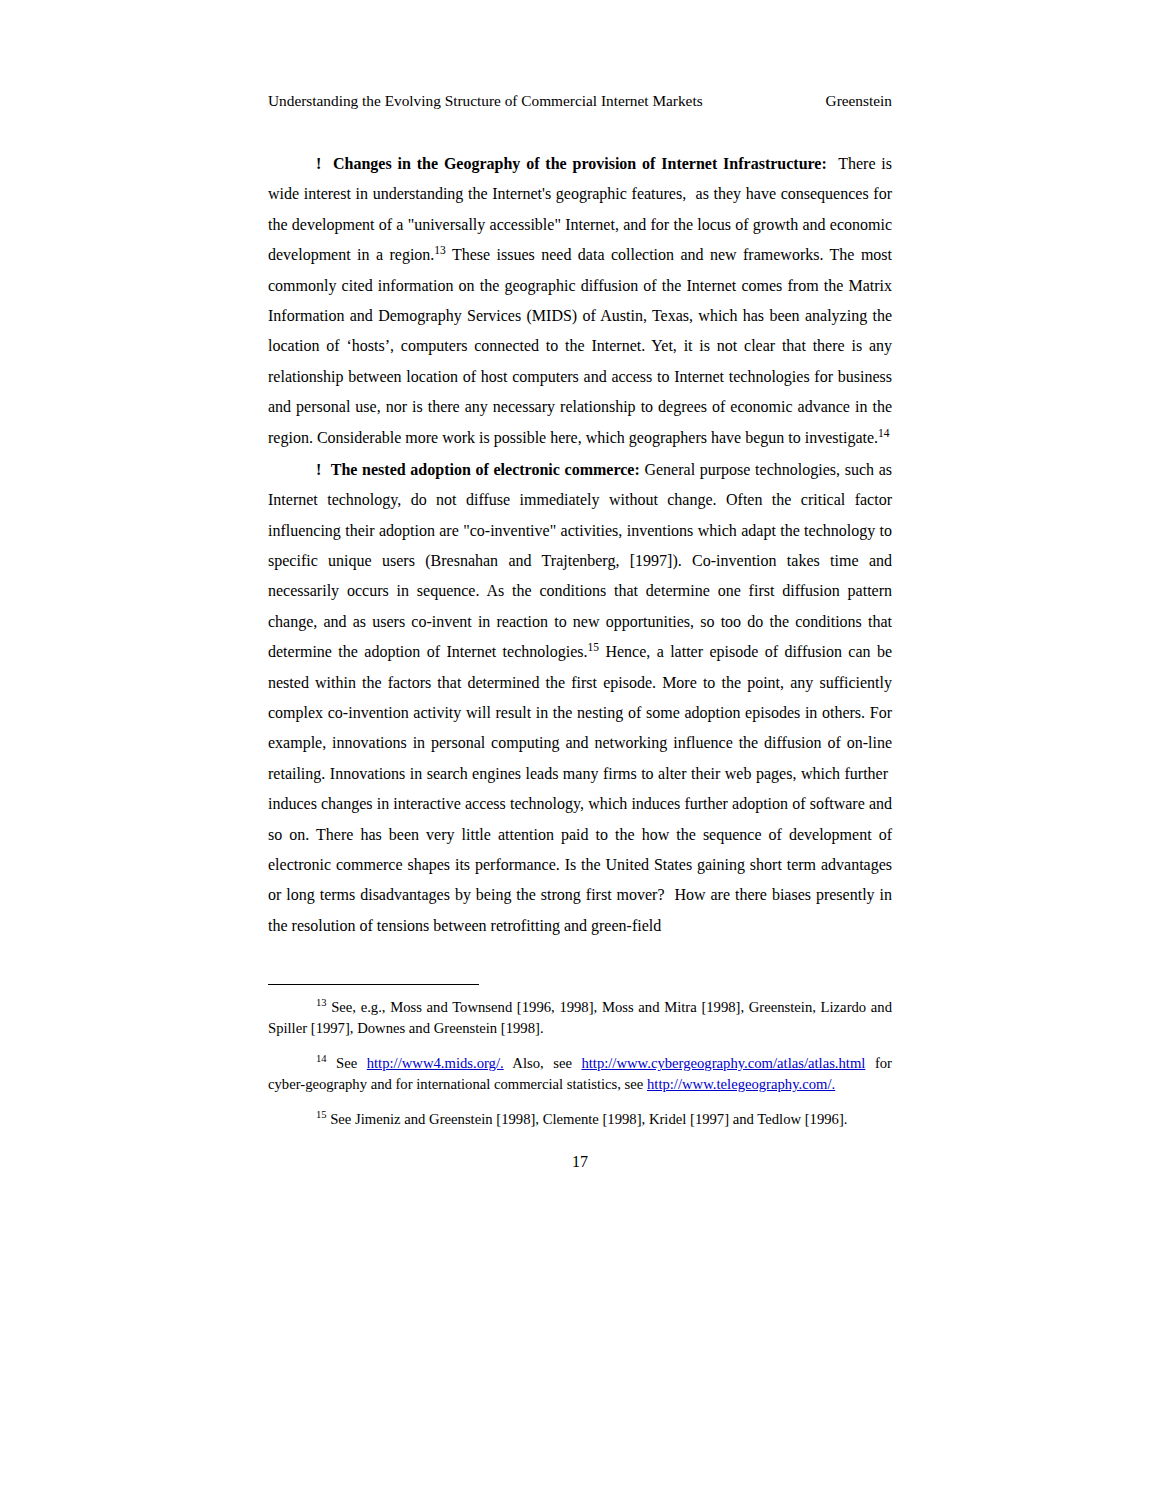Understanding the Evolving Structure of Commercial Internet Markets
Greenstein
! Changes in the Geography of the provision of Internet Infrastructure: There is wide interest in understanding the Internet's geographic features, as they have consequences for the development of a "universally accessible" Internet, and for the locus of growth and economic development in a region.13 These issues need data collection and new frameworks. The most commonly cited information on the geographic diffusion of the Internet comes from the Matrix Information and Demography Services (MIDS) of Austin, Texas, which has been analyzing the location of ‘hosts’, computers connected to the Internet. Yet, it is not clear that there is any relationship between location of host computers and access to Internet technologies for business and personal use, nor is there any necessary relationship to degrees of economic advance in the region. Considerable more work is possible here, which geographers have begun to investigate.14
! The nested adoption of electronic commerce: General purpose technologies, such as Internet technology, do not diffuse immediately without change. Often the critical factor influencing their adoption are "co-inventive" activities, inventions which adapt the technology to specific unique users (Bresnahan and Trajtenberg, [1997]). Co-invention takes time and necessarily occurs in sequence. As the conditions that determine one first diffusion pattern change, and as users co-invent in reaction to new opportunities, so too do the conditions that determine the adoption of Internet technologies.15 Hence, a latter episode of diffusion can be nested within the factors that determined the first episode. More to the point, any sufficiently complex co-invention activity will result in the nesting of some adoption episodes in others. For example, innovations in personal computing and networking influence the diffusion of on-line retailing. Innovations in search engines leads many firms to alter their web pages, which further induces changes in interactive access technology, which induces further adoption of software and so on. There has been very little attention paid to the how the sequence of development of electronic commerce shapes its performance. Is the United States gaining short term advantages or long terms disadvantages by being the strong first mover? How are there biases presently in the resolution of tensions between retrofitting and green-field
13 See, e.g., Moss and Townsend [1996, 1998], Moss and Mitra [1998], Greenstein, Lizardo and Spiller [1997], Downes and Greenstein [1998].
14 See http://www4.mids.org/. Also, see http://www.cybergeography.com/atlas/atlas.html for cyber-geography and for international commercial statistics, see http://www.telegeography.com/.
15 See Jimeniz and Greenstein [1998], Clemente [1998], Kridel [1997] and Tedlow [1996].
17